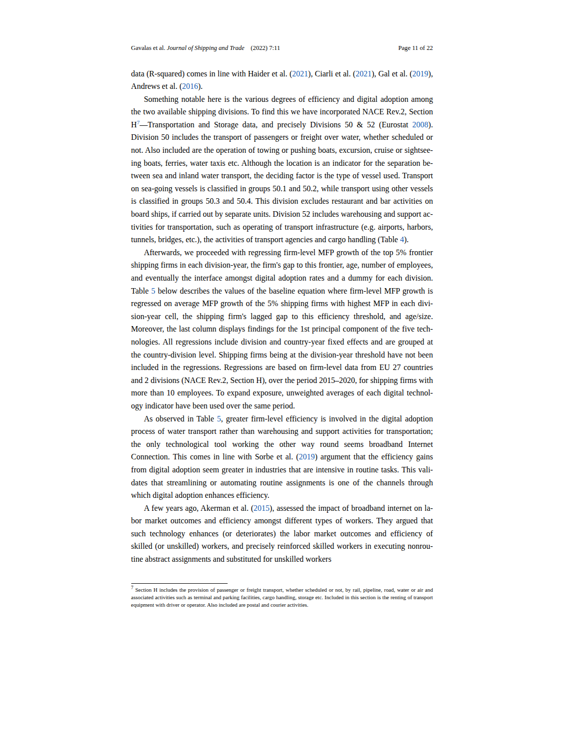Gavalas et al. Journal of Shipping and Trade (2022) 7:11
Page 11 of 22
data (R-squared) comes in line with Haider et al. (2021), Ciarli et al. (2021), Gal et al. (2019), Andrews et al. (2016).
Something notable here is the various degrees of efficiency and digital adoption among the two available shipping divisions. To find this we have incorporated NACE Rev.2, Section H7—Transportation and Storage data, and precisely Divisions 50 & 52 (Eurostat 2008). Division 50 includes the transport of passengers or freight over water, whether scheduled or not. Also included are the operation of towing or pushing boats, excursion, cruise or sightseeing boats, ferries, water taxis etc. Although the location is an indicator for the separation between sea and inland water transport, the deciding factor is the type of vessel used. Transport on sea-going vessels is classified in groups 50.1 and 50.2, while transport using other vessels is classified in groups 50.3 and 50.4. This division excludes restaurant and bar activities on board ships, if carried out by separate units. Division 52 includes warehousing and support activities for transportation, such as operating of transport infrastructure (e.g. airports, harbors, tunnels, bridges, etc.), the activities of transport agencies and cargo handling (Table 4).
Afterwards, we proceeded with regressing firm-level MFP growth of the top 5% frontier shipping firms in each division-year, the firm's gap to this frontier, age, number of employees, and eventually the interface amongst digital adoption rates and a dummy for each division. Table 5 below describes the values of the baseline equation where firm-level MFP growth is regressed on average MFP growth of the 5% shipping firms with highest MFP in each division-year cell, the shipping firm's lagged gap to this efficiency threshold, and age/size. Moreover, the last column displays findings for the 1st principal component of the five technologies. All regressions include division and country-year fixed effects and are grouped at the country-division level. Shipping firms being at the division-year threshold have not been included in the regressions. Regressions are based on firm-level data from EU 27 countries and 2 divisions (NACE Rev.2, Section H), over the period 2015–2020, for shipping firms with more than 10 employees. To expand exposure, unweighted averages of each digital technology indicator have been used over the same period.
As observed in Table 5, greater firm-level efficiency is involved in the digital adoption process of water transport rather than warehousing and support activities for transportation; the only technological tool working the other way round seems broadband Internet Connection. This comes in line with Sorbe et al. (2019) argument that the efficiency gains from digital adoption seem greater in industries that are intensive in routine tasks. This validates that streamlining or automating routine assignments is one of the channels through which digital adoption enhances efficiency.
A few years ago, Akerman et al. (2015), assessed the impact of broadband internet on labor market outcomes and efficiency amongst different types of workers. They argued that such technology enhances (or deteriorates) the labor market outcomes and efficiency of skilled (or unskilled) workers, and precisely reinforced skilled workers in executing nonroutine abstract assignments and substituted for unskilled workers
7 Section H includes the provision of passenger or freight transport, whether scheduled or not, by rail, pipeline, road, water or air and associated activities such as terminal and parking facilities, cargo handling, storage etc. Included in this section is the renting of transport equipment with driver or operator. Also included are postal and courier activities.